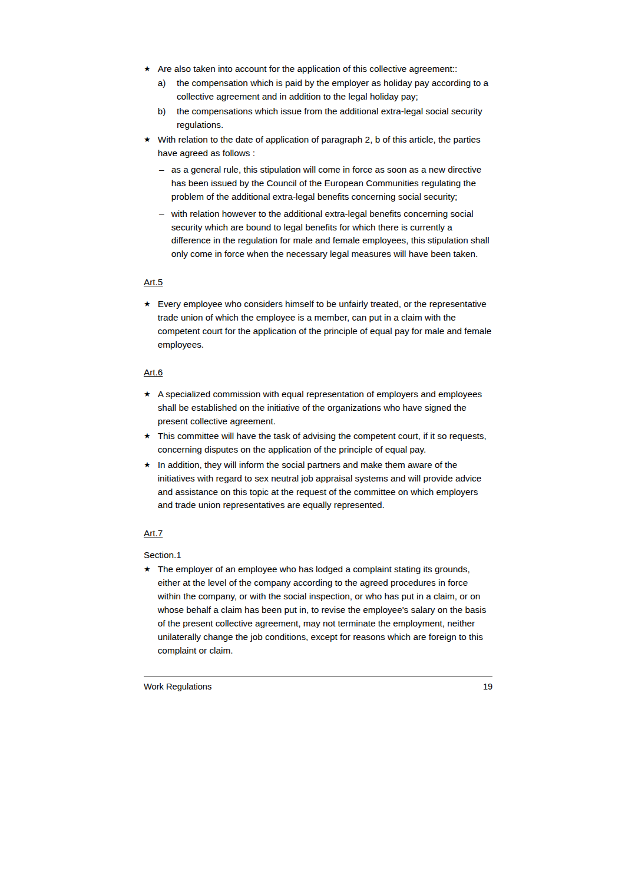Are also taken into account for the application of this collective agreement::
a) the compensation which is paid by the employer as holiday pay according to a collective agreement and in addition to the legal holiday pay;
b) the compensations which issue from the additional extra-legal social security regulations.
With relation to the date of application of paragraph 2, b of this article, the parties have agreed as follows :
as a general rule, this stipulation will come in force as soon as a new directive has been issued by the Council of the European Communities regulating the problem of the additional extra-legal benefits concerning social security;
with relation however to the additional extra-legal benefits concerning social security which are bound to legal benefits for which there is currently a difference in the regulation for male and female employees, this stipulation shall only come in force when the necessary legal measures will have been taken.
Art.5
Every employee who considers himself to be unfairly treated, or the representative trade union of which the employee is a member, can put in a claim with the competent court for the application of the principle of equal pay for male and female employees.
Art.6
A specialized commission with equal representation of employers and employees shall be established on the initiative of the organizations who have signed the present collective agreement.
This committee will have the task of advising the competent court, if it so requests, concerning disputes on the application of the principle of equal pay.
In addition, they will inform the social partners and make them aware of the initiatives with regard to sex neutral job appraisal systems and will provide advice and assistance on this topic at the request of the committee on which employers and trade union representatives are equally represented.
Art.7
Section.1
The employer of an employee who has lodged a complaint stating its grounds, either at the level of the company according to the agreed procedures in force within the company, or with the social inspection, or who has put in a claim, or on whose behalf a claim has been put in, to revise the employee's salary on the basis of the present collective agreement, may not terminate the employment, neither unilaterally change the job conditions, except for reasons which are foreign to this complaint or claim.
Work Regulations 19